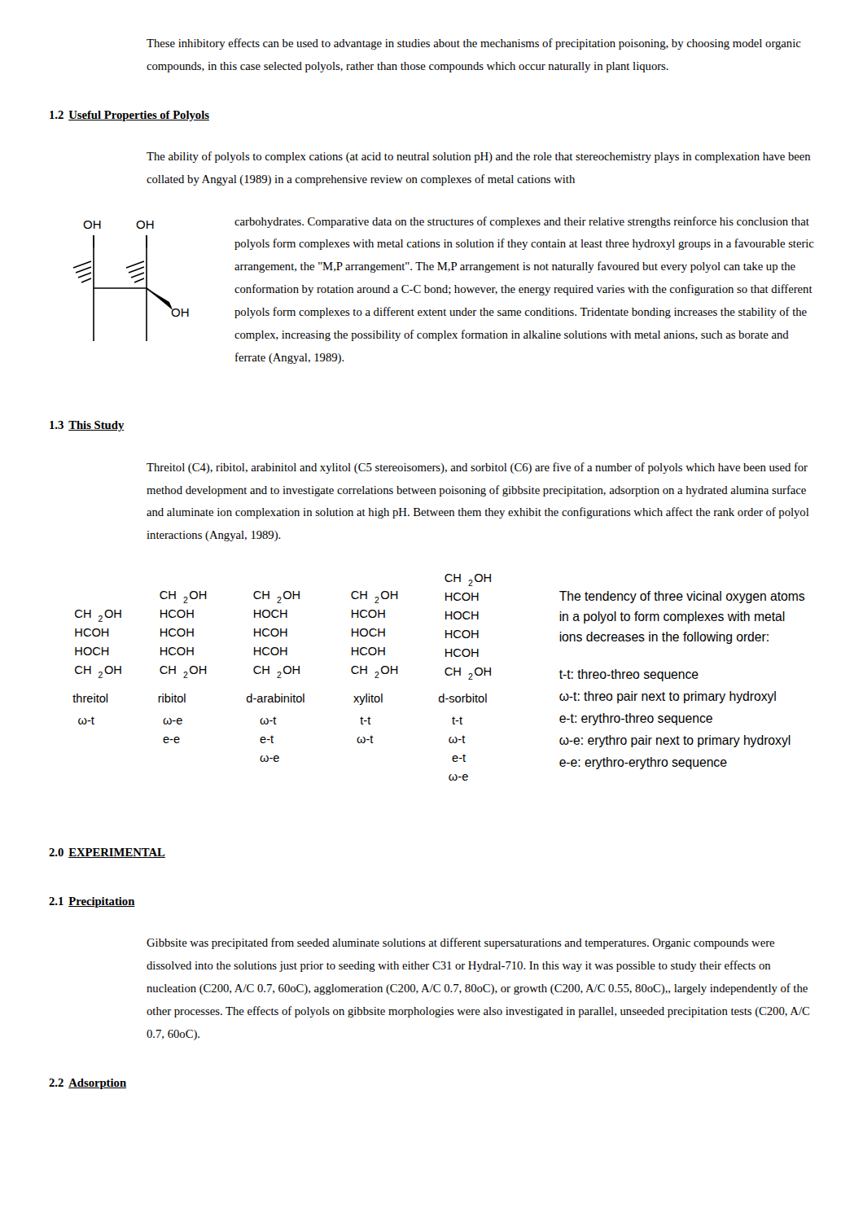These inhibitory effects can be used to advantage in studies about the mechanisms of precipitation poisoning, by choosing model organic compounds, in this case selected polyols, rather than those compounds which occur naturally in plant liquors.
1.2 Useful Properties of Polyols
The ability of polyols to complex cations (at acid to neutral solution pH) and the role that stereochemistry plays in complexation have been collated by Angyal (1989) in a comprehensive review on complexes of metal cations with
OH OH OH
carbohydrates. Comparative data on the structures of complexes and their relative strengths reinforce his conclusion that polyols form complexes with metal cations in solution if they contain at least three hydroxyl groups in a favourable steric arrangement, the "M,P arrangement". The M,P arrangement is not naturally favoured but every polyol can take up the conformation by rotation around a C-C bond; however, the energy required varies with the configuration so that different polyols form complexes to a different extent under the same conditions. Tridentate bonding increases the stability of the complex, increasing the possibility of complex formation in alkaline solutions with metal anions, such as borate and ferrate (Angyal, 1989).
1.3 This Study
Threitol (C4), ribitol, arabinitol and xylitol (C5 stereoisomers), and sorbitol (C6) are five of a number of polyols which have been used for method development and to investigate correlations between poisoning of gibbsite precipitation, adsorption on a hydrated alumina surface and aluminate ion complexation in solution at high pH. Between them they exhibit the configurations which affect the rank order of polyol interactions (Angyal, 1989).
CH2OH HCOH HOCH CH2OH threitol ω-t CH2OH HCOH HCOH HCOH CH2OH ribitol ω-e e-e CH2OH HOCH HCOH HCOH CH2OH d-arabinitol ω-t e-t ω-e CH2OH HCOH HOCH HCOH CH2OH xylitol t-t ω-t CH2OH HCOH HOCH HCOH HCOH CH2OH d-sorbitol t-t ω-t e-t ω-e The tendency of three vicinal oxygen atoms in a polyol to form complexes with metal ions decreases in the following order: t-t: threo-threo sequence ω-t: threo pair next to primary hydroxyl e-t: erythro-threo sequence ω-e: erythro pair next to primary hydroxyl e-e: erythro-erythro sequence
2.0 EXPERIMENTAL
2.1 Precipitation
Gibbsite was precipitated from seeded aluminate solutions at different supersaturations and temperatures. Organic compounds were dissolved into the solutions just prior to seeding with either C31 or Hydral-710. In this way it was possible to study their effects on nucleation (C200, A/C 0.7, 60oC), agglomeration (C200, A/C 0.7, 80oC), or growth (C200, A/C 0.55, 80oC),, largely independently of the other processes. The effects of polyols on gibbsite morphologies were also investigated in parallel, unseeded precipitation tests (C200, A/C 0.7, 60oC).
2.2 Adsorption